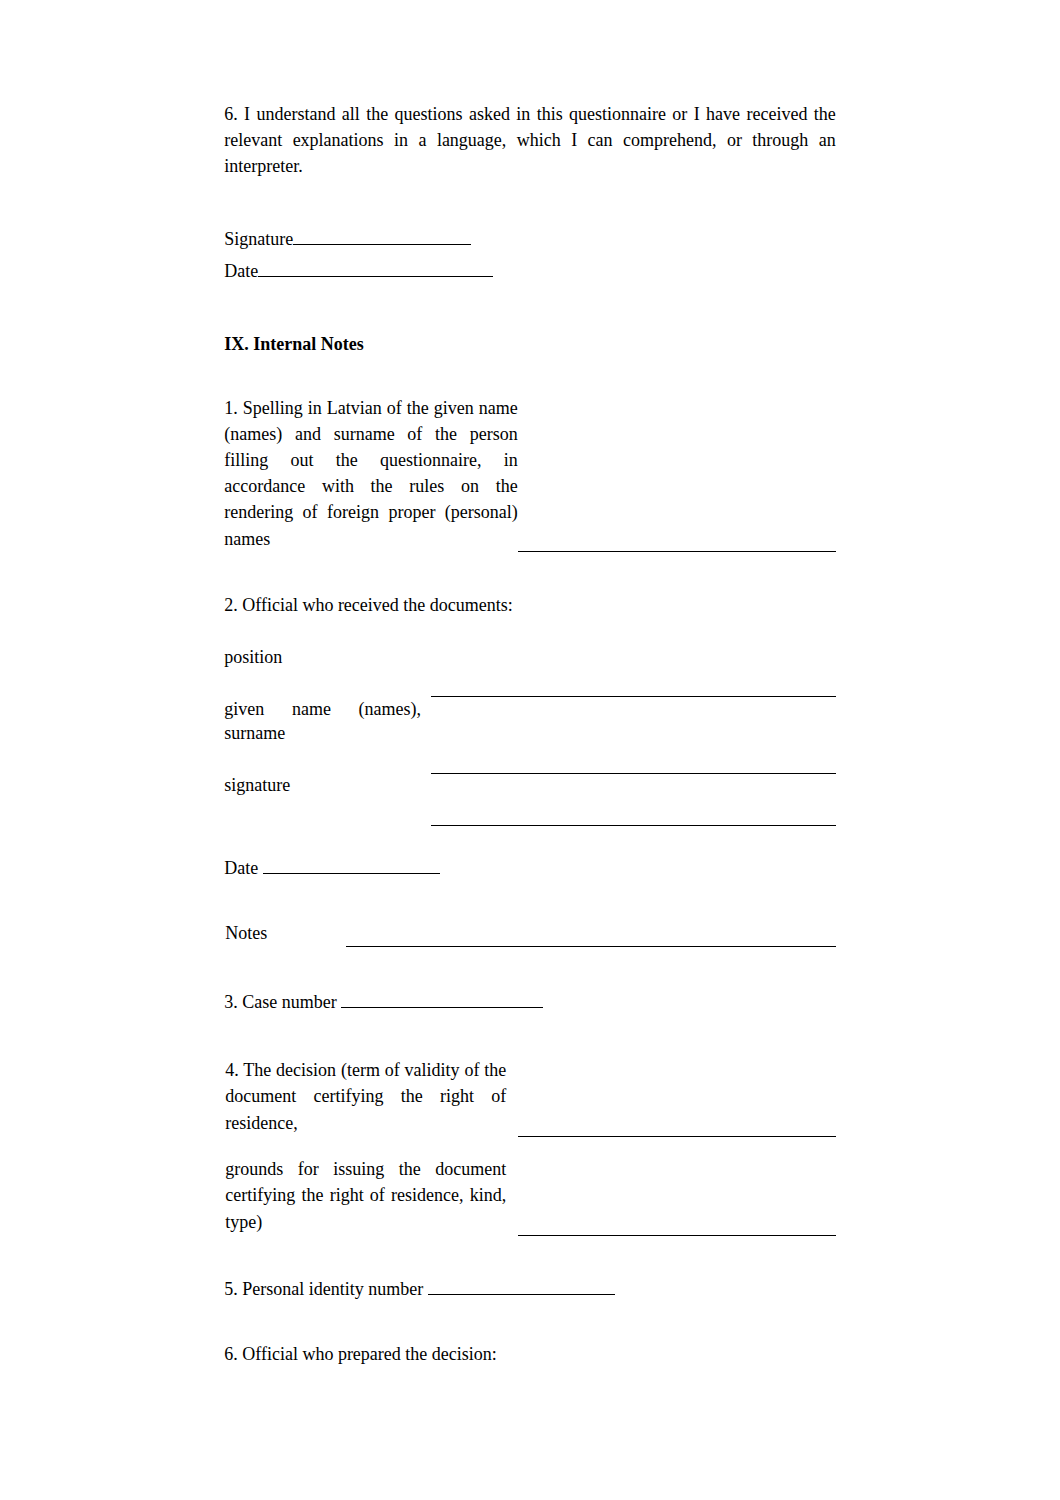6. I understand all the questions asked in this questionnaire or I have received the relevant explanations in a language, which I can comprehend, or through an interpreter.
Signature
Date
IX. Internal Notes
| 1. Spelling in Latvian of the given name (names) and surname of the person filling out the questionnaire, in accordance with the rules on the rendering of foreign proper (personal) names | |
2. Official who received the documents:
| position | |
| given name (names), surname | |
| signature | |
Date
| Notes | |
3. Case number
| 4. The decision (term of validity of the document certifying the right of residence, | |
| grounds for issuing the document certifying the right of residence, kind, type) | |
5. Personal identity number
6. Official who prepared the decision: